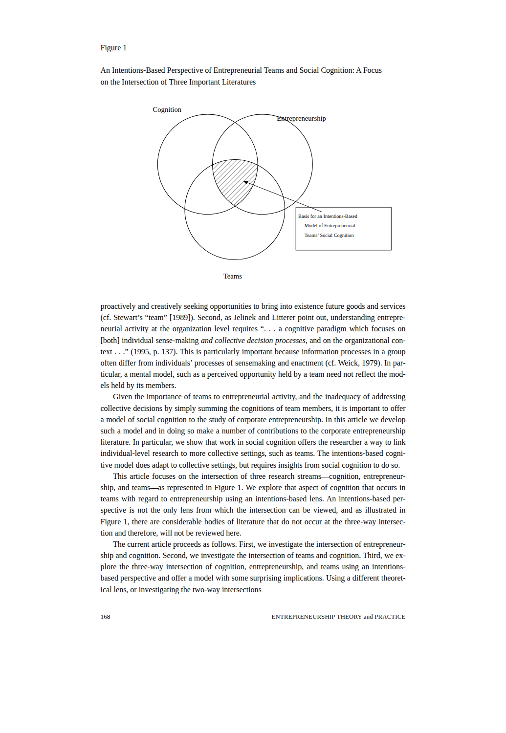Figure 1
An Intentions-Based Perspective of Entrepreneurial Teams and Social Cognition: A Focus on the Intersection of Three Important Literatures
Cognition Entrepreneurship Teams Basis for an Intentions-Based Model of Entrepreneurial Teams’ Social Cognition
proactively and creatively seeking opportunities to bring into existence future goods and services (cf. Stewart’s “team” [1989]). Second, as Jelinek and Litterer point out, under­standing entrepreneurial activity at the organization level requires “. . . a cognitive para­digm which focuses on [both] individual sense-making and collective decision processes, and on the organizational context . . .” (1995, p. 137). This is particularly important because information processes in a group often differ from individuals’ processes of sensemaking and enactment (cf. Weick, 1979). In particular, a mental model, such as a perceived opportunity held by a team need not reflect the models held by its members.
Given the importance of teams to entrepreneurial activity, and the inadequacy of addressing collective decisions by simply summing the cognitions of team members, it is important to offer a model of social cognition to the study of corporate entrepreneur­ship. In this article we develop such a model and in doing so make a number of contri­butions to the corporate entrepreneurship literature. In particular, we show that work in social cognition offers the researcher a way to link individual-level research to more collective settings, such as teams. The intentions-based cognitive model does adapt to collective settings, but requires insights from social cognition to do so.
This article focuses on the intersection of three research streams—cognition, entre­preneurship, and teams—as represented in Figure 1. We explore that aspect of cognition that occurs in teams with regard to entrepreneurship using an intentions-based lens. An intentions-based perspective is not the only lens from which the intersection can be viewed, and as illustrated in Figure 1, there are considerable bodies of literature that do not occur at the three-way intersection and therefore, will not be reviewed here.
The current article proceeds as follows. First, we investigate the intersection of entre­preneurship and cognition. Second, we investigate the intersection of teams and cogni­tion. Third, we explore the three-way intersection of cognition, entrepreneurship, and teams using an intentions-based perspective and offer a model with some surprising implications. Using a different theoretical lens, or investigating the two-way intersections
168 ENTREPRENEURSHIP THEORY and PRACTICE